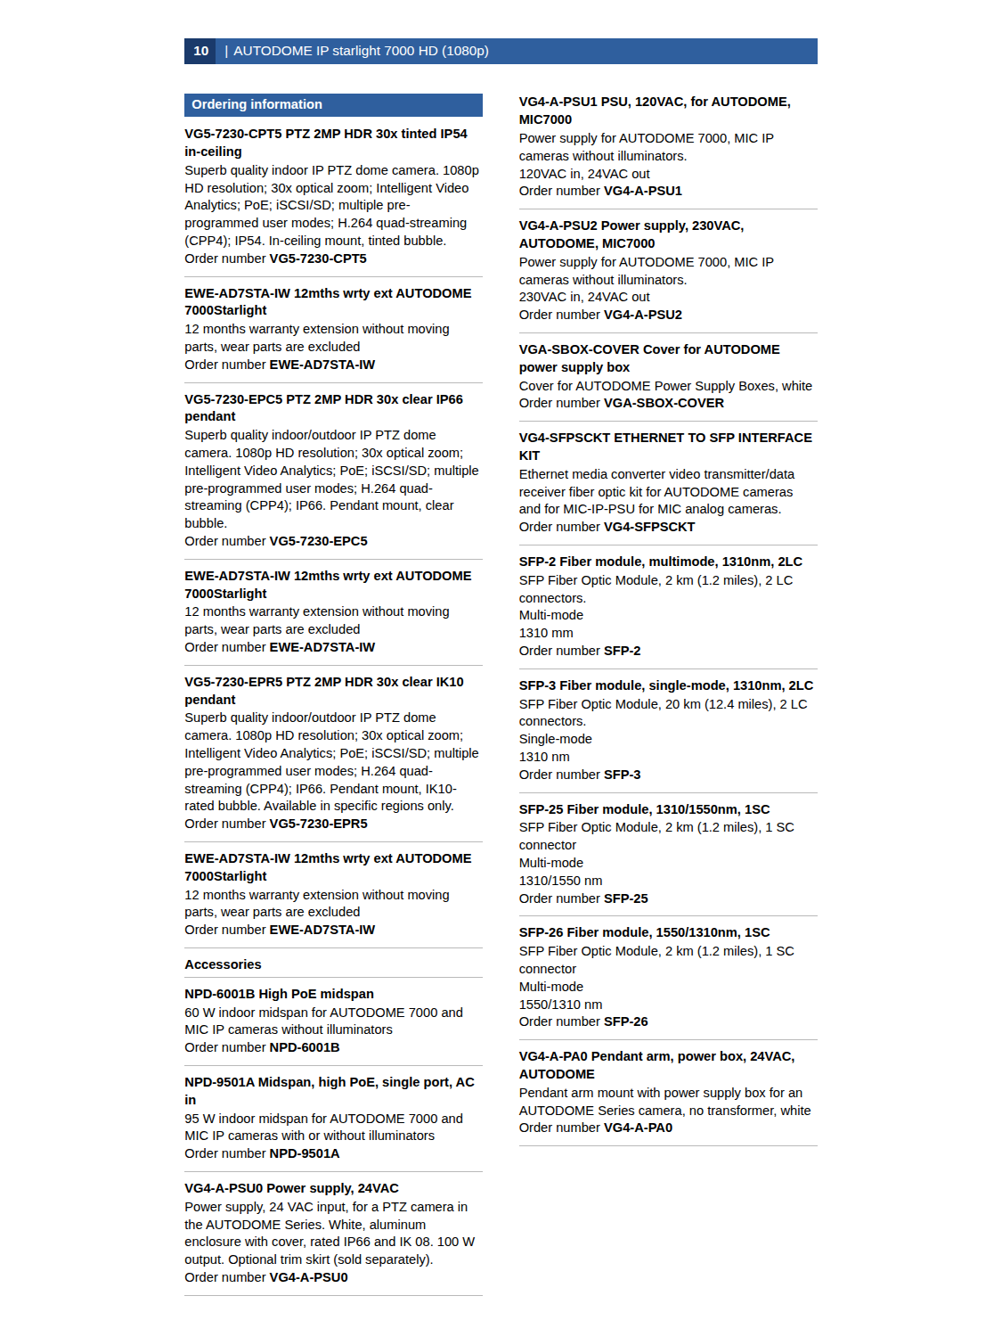10
| AUTODOME IP starlight 7000 HD (1080p)
Ordering information
VG5-7230-CPT5 PTZ 2MP HDR 30x tinted IP54 in-ceiling
Superb quality indoor IP PTZ dome camera. 1080p HD resolution; 30x optical zoom; Intelligent Video Analytics; PoE; iSCSI/SD; multiple pre-programmed user modes; H.264 quad-streaming (CPP4); IP54. In-ceiling mount, tinted bubble.
Order number VG5-7230-CPT5
EWE-AD7STA-IW 12mths wrty ext AUTODOME 7000Starlight
12 months warranty extension without moving parts, wear parts are excluded
Order number EWE-AD7STA-IW
VG5-7230-EPC5 PTZ 2MP HDR 30x clear IP66 pendant
Superb quality indoor/outdoor IP PTZ dome camera. 1080p HD resolution; 30x optical zoom; Intelligent Video Analytics; PoE; iSCSI/SD; multiple pre-programmed user modes; H.264 quad-streaming (CPP4); IP66. Pendant mount, clear bubble.
Order number VG5-7230-EPC5
EWE-AD7STA-IW 12mths wrty ext AUTODOME 7000Starlight
12 months warranty extension without moving parts, wear parts are excluded
Order number EWE-AD7STA-IW
VG5-7230-EPR5 PTZ 2MP HDR 30x clear IK10 pendant
Superb quality indoor/outdoor IP PTZ dome camera. 1080p HD resolution; 30x optical zoom; Intelligent Video Analytics; PoE; iSCSI/SD; multiple pre-programmed user modes; H.264 quad-streaming (CPP4); IP66. Pendant mount, IK10-rated bubble. Available in specific regions only.
Order number VG5-7230-EPR5
EWE-AD7STA-IW 12mths wrty ext AUTODOME 7000Starlight
12 months warranty extension without moving parts, wear parts are excluded
Order number EWE-AD7STA-IW
Accessories
NPD-6001B High PoE midspan
60 W indoor midspan for AUTODOME 7000 and MIC IP cameras without illuminators
Order number NPD-6001B
NPD-9501A Midspan, high PoE, single port, AC in
95 W indoor midspan for AUTODOME 7000 and MIC IP cameras with or without illuminators
Order number NPD-9501A
VG4-A-PSU0 Power supply, 24VAC
Power supply, 24 VAC input, for a PTZ camera in the AUTODOME Series. White, aluminum enclosure with cover, rated IP66 and IK 08. 100 W output. Optional trim skirt (sold separately).
Order number VG4-A-PSU0
VG4-A-PSU1 PSU, 120VAC, for AUTODOME, MIC7000
Power supply for AUTODOME 7000, MIC IP cameras without illuminators.
120VAC in, 24VAC out
Order number VG4-A-PSU1
VG4-A-PSU2 Power supply, 230VAC, AUTODOME, MIC7000
Power supply for AUTODOME 7000, MIC IP cameras without illuminators.
230VAC in, 24VAC out
Order number VG4-A-PSU2
VGA-SBOX-COVER Cover for AUTODOME power supply box
Cover for AUTODOME Power Supply Boxes, white
Order number VGA-SBOX-COVER
VG4-SFPSCKT ETHERNET TO SFP INTERFACE KIT
Ethernet media converter video transmitter/data receiver fiber optic kit for AUTODOME cameras and for MIC-IP-PSU for MIC analog cameras.
Order number VG4-SFPSCKT
SFP-2 Fiber module, multimode, 1310nm, 2LC
SFP Fiber Optic Module, 2 km (1.2 miles), 2 LC connectors.
Multi-mode
1310 mm
Order number SFP-2
SFP-3 Fiber module, single-mode, 1310nm, 2LC
SFP Fiber Optic Module, 20 km (12.4 miles), 2 LC connectors.
Single-mode
1310 nm
Order number SFP-3
SFP-25 Fiber module, 1310/1550nm, 1SC
SFP Fiber Optic Module, 2 km (1.2 miles), 1 SC connector
Multi-mode
1310/1550 nm
Order number SFP-25
SFP-26 Fiber module, 1550/1310nm, 1SC
SFP Fiber Optic Module, 2 km (1.2 miles), 1 SC connector
Multi-mode
1550/1310 nm
Order number SFP-26
VG4-A-PA0 Pendant arm, power box, 24VAC, AUTODOME
Pendant arm mount with power supply box for an AUTODOME Series camera, no transformer, white
Order number VG4-A-PA0